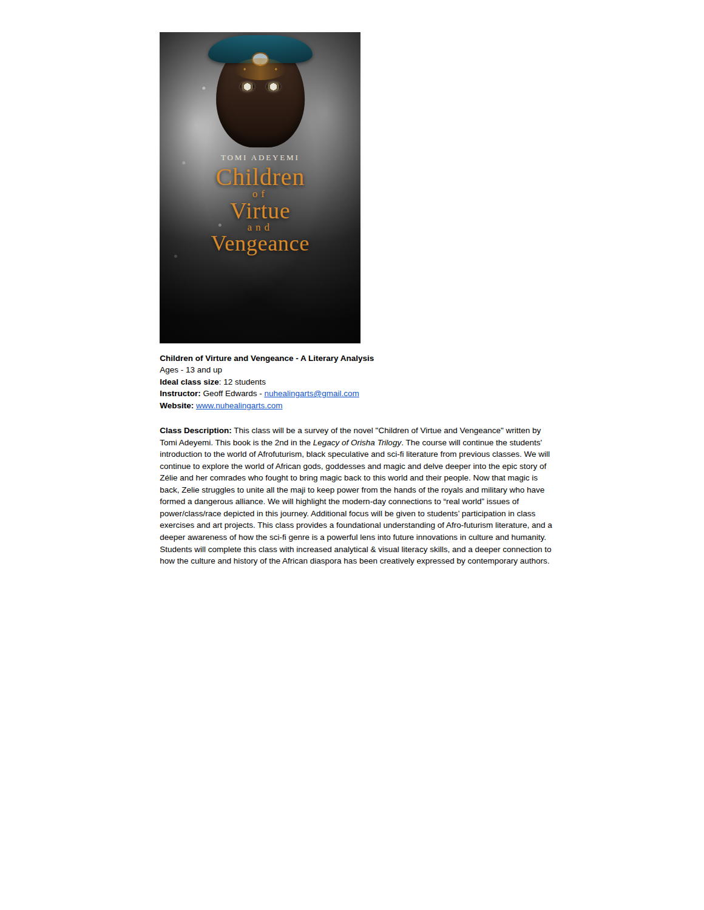Tomi Adeyemi
Children of Virtue and Vengeance
Children of Virture and Vengeance - A Literary Analysis
Ages - 13 and up
Ideal class size: 12 students
Instructor: Geoff Edwards - nuhealingarts@gmail.com
Website: www.nuhealingarts.com
Class Description: This class will be a survey of the novel "Children of Virtue and Vengeance" written by Tomi Adeyemi. This book is the 2nd in the Legacy of Orisha Trilogy. The course will continue the students' introduction to the world of Afrofuturism, black speculative and sci-fi literature from previous classes. We will continue to explore the world of African gods, goddesses and magic and delve deeper into the epic story of Zélie and her comrades who fought to bring magic back to this world and their people. Now that magic is back, Zelie struggles to unite all the maji to keep power from the hands of the royals and military who have formed a dangerous alliance. We will highlight the modern-day connections to “real world” issues of power/class/race depicted in this journey. Additional focus will be given to students’ participation in class exercises and art projects. This class provides a foundational understanding of Afro-futurism literature, and a deeper awareness of how the sci-fi genre is a powerful lens into future innovations in culture and humanity. Students will complete this class with increased analytical & visual literacy skills, and a deeper connection to how the culture and history of the African diaspora has been creatively expressed by contemporary authors.